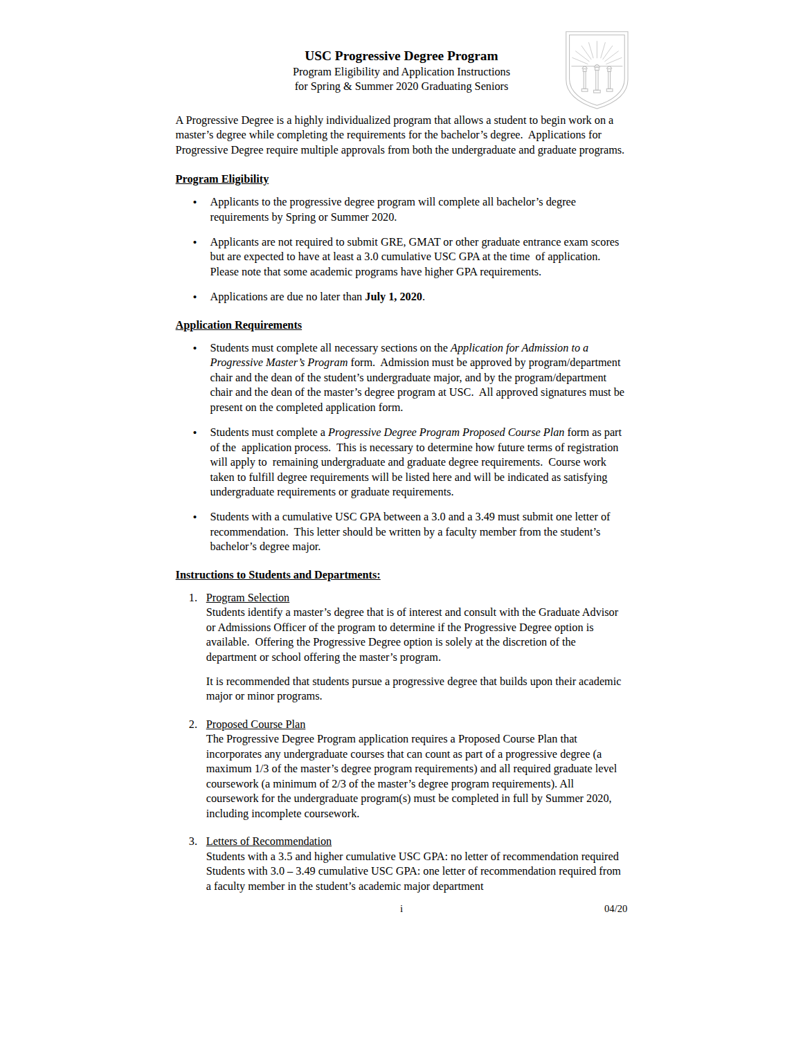USC Progressive Degree Program
Program Eligibility and Application Instructions
for Spring & Summer 2020 Graduating Seniors
A Progressive Degree is a highly individualized program that allows a student to begin work on a master’s degree while completing the requirements for the bachelor’s degree. Applications for Progressive Degree require multiple approvals from both the undergraduate and graduate programs.
Program Eligibility
Applicants to the progressive degree program will complete all bachelor’s degree requirements by Spring or Summer 2020.
Applicants are not required to submit GRE, GMAT or other graduate entrance exam scores but are expected to have at least a 3.0 cumulative USC GPA at the time of application. Please note that some academic programs have higher GPA requirements.
Applications are due no later than July 1, 2020.
Application Requirements
Students must complete all necessary sections on the Application for Admission to a Progressive Master’s Program form. Admission must be approved by program/department chair and the dean of the student’s undergraduate major, and by the program/department chair and the dean of the master’s degree program at USC. All approved signatures must be present on the completed application form.
Students must complete a Progressive Degree Program Proposed Course Plan form as part of the application process. This is necessary to determine how future terms of registration will apply to remaining undergraduate and graduate degree requirements. Course work taken to fulfill degree requirements will be listed here and will be indicated as satisfying undergraduate requirements or graduate requirements.
Students with a cumulative USC GPA between a 3.0 and a 3.49 must submit one letter of recommendation. This letter should be written by a faculty member from the student’s bachelor’s degree major.
Instructions to Students and Departments:
Program Selection
Students identify a master’s degree that is of interest and consult with the Graduate Advisor or Admissions Officer of the program to determine if the Progressive Degree option is available. Offering the Progressive Degree option is solely at the discretion of the department or school offering the master’s program.
It is recommended that students pursue a progressive degree that builds upon their academic major or minor programs.
Proposed Course Plan
The Progressive Degree Program application requires a Proposed Course Plan that incorporates any undergraduate courses that can count as part of a progressive degree (a maximum 1/3 of the master’s degree program requirements) and all required graduate level coursework (a minimum of 2/3 of the master’s degree program requirements). All coursework for the undergraduate program(s) must be completed in full by Summer 2020, including incomplete coursework.
Letters of Recommendation
Students with a 3.5 and higher cumulative USC GPA: no letter of recommendation required
Students with 3.0 – 3.49 cumulative USC GPA: one letter of recommendation required from a faculty member in the student’s academic major department
i
04/20